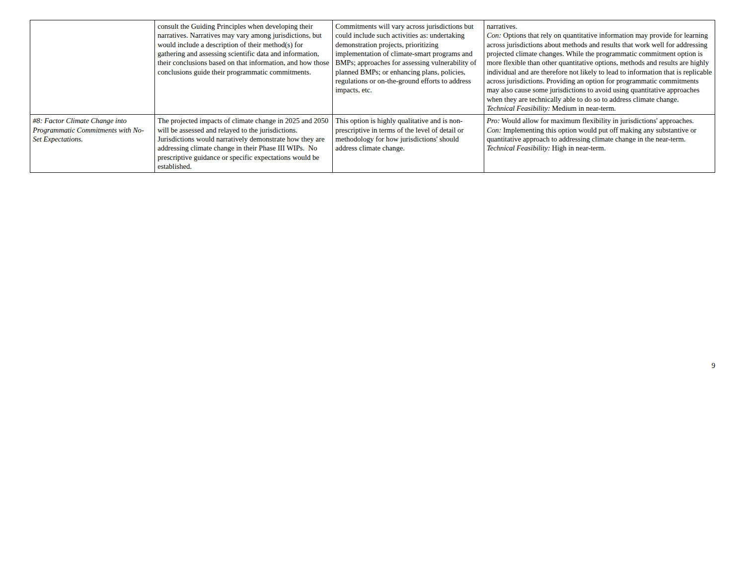| | consult the Guiding Principles when developing their narratives. Narratives may vary among jurisdictions, but would include a description of their method(s) for gathering and assessing scientific data and information, their conclusions based on that information, and how those conclusions guide their programmatic commitments. | Commitments will vary across jurisdictions but could include such activities as: undertaking demonstration projects, prioritizing implementation of climate-smart programs and BMPs; approaches for assessing vulnerability of planned BMPs; or enhancing plans, policies, regulations or on-the-ground efforts to address impacts, etc. | narratives. Con: Options that rely on quantitative information may provide for learning across jurisdictions about methods and results that work well for addressing projected climate changes. While the programmatic commitment option is more flexible than other quantitative options, methods and results are highly individual and are therefore not likely to lead to information that is replicable across jurisdictions. Providing an option for programmatic commitments may also cause some jurisdictions to avoid using quantitative approaches when they are technically able to do so to address climate change. Technical Feasibility: Medium in near-term. |
| #8: Factor Climate Change into Programmatic Commitments with No-Set Expectations. | The projected impacts of climate change in 2025 and 2050 will be assessed and relayed to the jurisdictions. Jurisdictions would narratively demonstrate how they are addressing climate change in their Phase III WIPs. No prescriptive guidance or specific expectations would be established. | This option is highly qualitative and is non-prescriptive in terms of the level of detail or methodology for how jurisdictions' should address climate change. | Pro: Would allow for maximum flexibility in jurisdictions' approaches. Con: Implementing this option would put off making any substantive or quantitative approach to addressing climate change in the near-term. Technical Feasibility: High in near-term. |
9